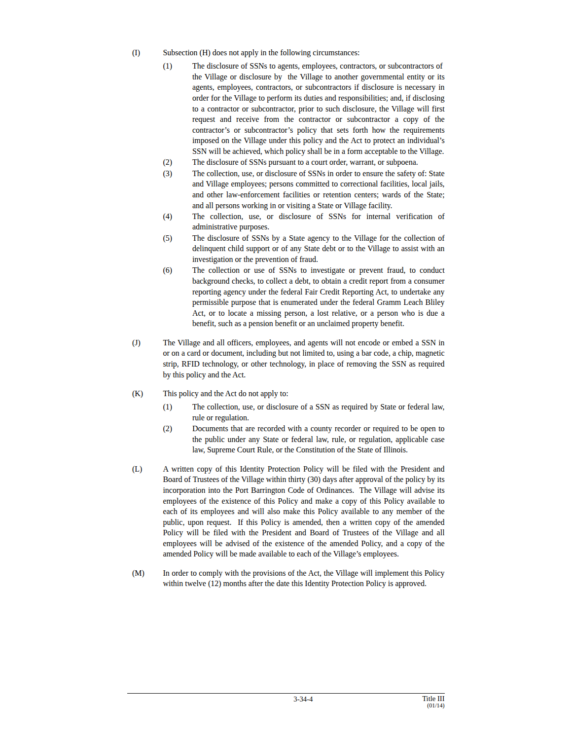(I)
Subsection (H) does not apply in the following circumstances:
(1) The disclosure of SSNs to agents, employees, contractors, or subcontractors of the Village or disclosure by the Village to another governmental entity or its agents, employees, contractors, or subcontractors if disclosure is necessary in order for the Village to perform its duties and responsibilities; and, if disclosing to a contractor or subcontractor, prior to such disclosure, the Village will first request and receive from the contractor or subcontractor a copy of the contractor’s or subcontractor’s policy that sets forth how the requirements imposed on the Village under this policy and the Act to protect an individual’s SSN will be achieved, which policy shall be in a form acceptable to the Village.
(2) The disclosure of SSNs pursuant to a court order, warrant, or subpoena.
(3) The collection, use, or disclosure of SSNs in order to ensure the safety of: State and Village employees; persons committed to correctional facilities, local jails, and other law-enforcement facilities or retention centers; wards of the State; and all persons working in or visiting a State or Village facility.
(4) The collection, use, or disclosure of SSNs for internal verification of administrative purposes.
(5) The disclosure of SSNs by a State agency to the Village for the collection of delinquent child support or of any State debt or to the Village to assist with an investigation or the prevention of fraud.
(6) The collection or use of SSNs to investigate or prevent fraud, to conduct background checks, to collect a debt, to obtain a credit report from a consumer reporting agency under the federal Fair Credit Reporting Act, to undertake any permissible purpose that is enumerated under the federal Gramm Leach Bliley Act, or to locate a missing person, a lost relative, or a person who is due a benefit, such as a pension benefit or an unclaimed property benefit.
(J) The Village and all officers, employees, and agents will not encode or embed a SSN in or on a card or document, including but not limited to, using a bar code, a chip, magnetic strip, RFID technology, or other technology, in place of removing the SSN as required by this policy and the Act.
(K)
This policy and the Act do not apply to:
(1) The collection, use, or disclosure of a SSN as required by State or federal law, rule or regulation.
(2) Documents that are recorded with a county recorder or required to be open to the public under any State or federal law, rule, or regulation, applicable case law, Supreme Court Rule, or the Constitution of the State of Illinois.
(L) A written copy of this Identity Protection Policy will be filed with the President and Board of Trustees of the Village within thirty (30) days after approval of the policy by its incorporation into the Port Barrington Code of Ordinances. The Village will advise its employees of the existence of this Policy and make a copy of this Policy available to each of its employees and will also make this Policy available to any member of the public, upon request. If this Policy is amended, then a written copy of the amended Policy will be filed with the President and Board of Trustees of the Village and all employees will be advised of the existence of the amended Policy, and a copy of the amended Policy will be made available to each of the Village’s employees.
(M) In order to comply with the provisions of the Act, the Village will implement this Policy within twelve (12) months after the date this Identity Protection Policy is approved.
3-34-4
Title III
(01/14)